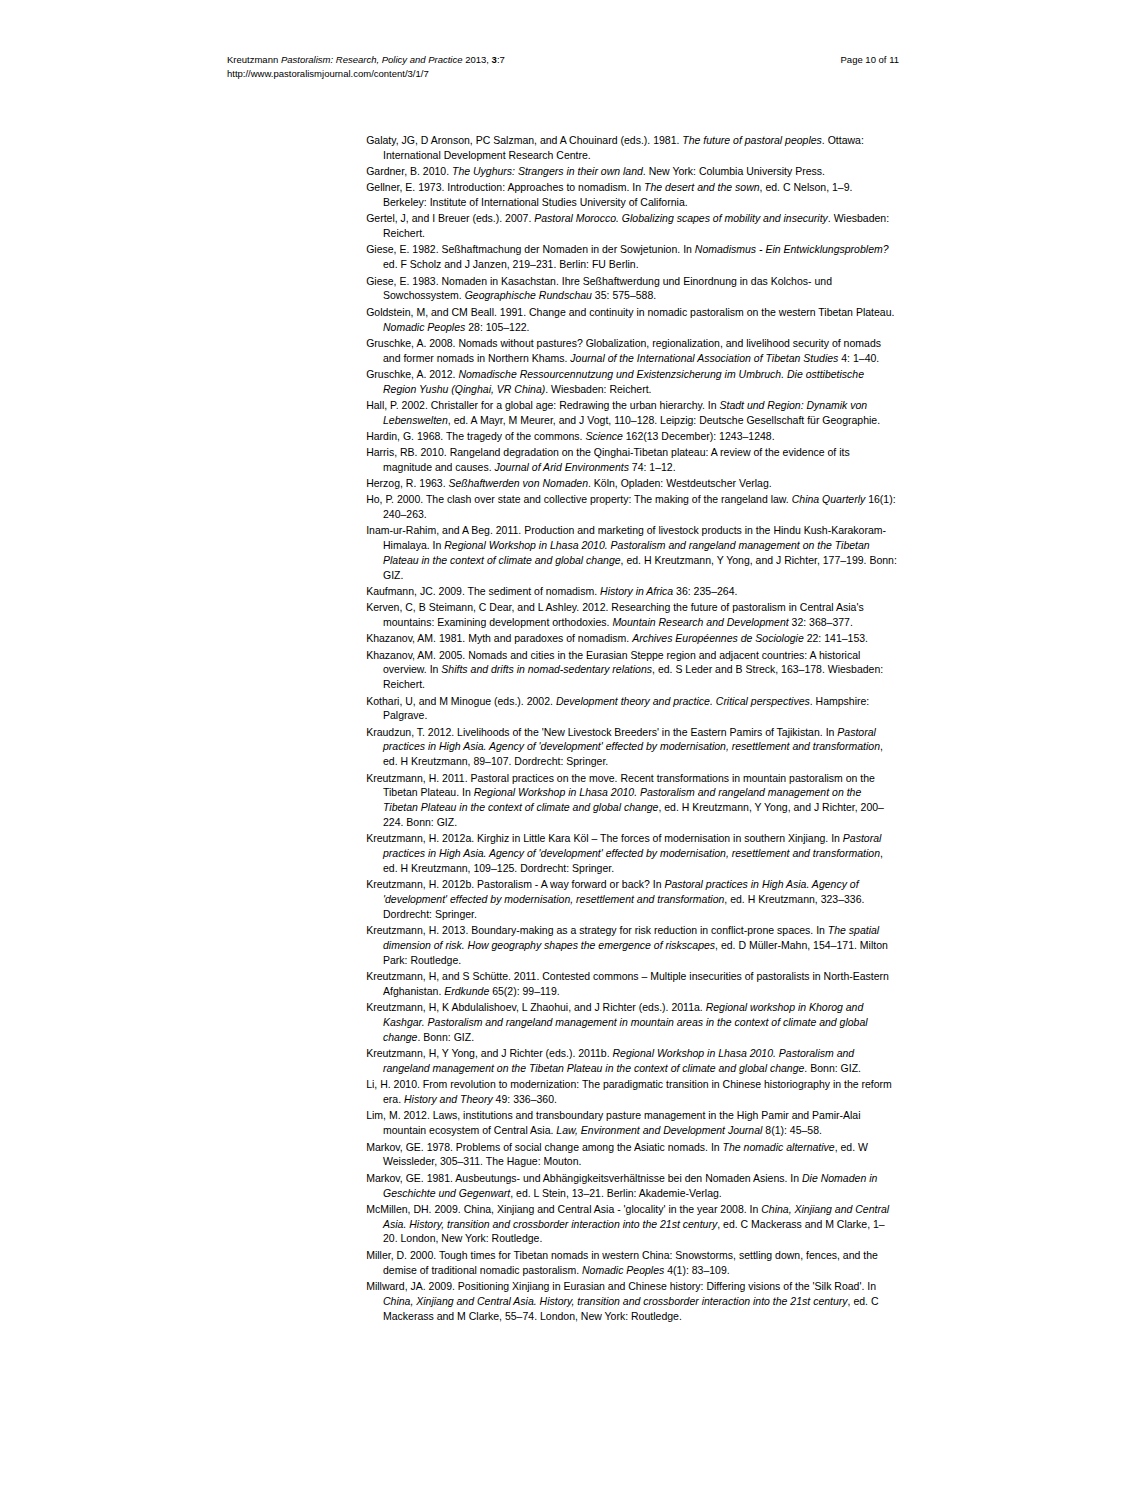Kreutzmann Pastoralism: Research, Policy and Practice 2013, 3:7
http://www.pastoralismjournal.com/content/3/1/7
Page 10 of 11
Galaty, JG, D Aronson, PC Salzman, and A Chouinard (eds.). 1981. The future of pastoral peoples. Ottawa: International Development Research Centre.
Gardner, B. 2010. The Uyghurs: Strangers in their own land. New York: Columbia University Press.
Gellner, E. 1973. Introduction: Approaches to nomadism. In The desert and the sown, ed. C Nelson, 1–9. Berkeley: Institute of International Studies University of California.
Gertel, J, and I Breuer (eds.). 2007. Pastoral Morocco. Globalizing scapes of mobility and insecurity. Wiesbaden: Reichert.
Giese, E. 1982. Seßhaftmachung der Nomaden in der Sowjetunion. In Nomadismus - Ein Entwicklungsproblem? ed. F Scholz and J Janzen, 219–231. Berlin: FU Berlin.
Giese, E. 1983. Nomaden in Kasachstan. Ihre Seßhaftwerdung und Einordnung in das Kolchos- und Sowchossystem. Geographische Rundschau 35: 575–588.
Goldstein, M, and CM Beall. 1991. Change and continuity in nomadic pastoralism on the western Tibetan Plateau. Nomadic Peoples 28: 105–122.
Gruschke, A. 2008. Nomads without pastures? Globalization, regionalization, and livelihood security of nomads and former nomads in Northern Khams. Journal of the International Association of Tibetan Studies 4: 1–40.
Gruschke, A. 2012. Nomadische Ressourcennutzung und Existenzsicherung im Umbruch. Die osttibetische Region Yushu (Qinghai, VR China). Wiesbaden: Reichert.
Hall, P. 2002. Christaller for a global age: Redrawing the urban hierarchy. In Stadt und Region: Dynamik von Lebenswelten, ed. A Mayr, M Meurer, and J Vogt, 110–128. Leipzig: Deutsche Gesellschaft für Geographie.
Hardin, G. 1968. The tragedy of the commons. Science 162(13 December): 1243–1248.
Harris, RB. 2010. Rangeland degradation on the Qinghai-Tibetan plateau: A review of the evidence of its magnitude and causes. Journal of Arid Environments 74: 1–12.
Herzog, R. 1963. Seßhaftwerden von Nomaden. Köln, Opladen: Westdeutscher Verlag.
Ho, P. 2000. The clash over state and collective property: The making of the rangeland law. China Quarterly 16(1): 240–263.
Inam-ur-Rahim, and A Beg. 2011. Production and marketing of livestock products in the Hindu Kush-Karakoram-Himalaya. In Regional Workshop in Lhasa 2010. Pastoralism and rangeland management on the Tibetan Plateau in the context of climate and global change, ed. H Kreutzmann, Y Yong, and J Richter, 177–199. Bonn: GIZ.
Kaufmann, JC. 2009. The sediment of nomadism. History in Africa 36: 235–264.
Kerven, C, B Steimann, C Dear, and L Ashley. 2012. Researching the future of pastoralism in Central Asia's mountains: Examining development orthodoxies. Mountain Research and Development 32: 368–377.
Khazanov, AM. 1981. Myth and paradoxes of nomadism. Archives Européennes de Sociologie 22: 141–153.
Khazanov, AM. 2005. Nomads and cities in the Eurasian Steppe region and adjacent countries: A historical overview. In Shifts and drifts in nomad-sedentary relations, ed. S Leder and B Streck, 163–178. Wiesbaden: Reichert.
Kothari, U, and M Minogue (eds.). 2002. Development theory and practice. Critical perspectives. Hampshire: Palgrave.
Kraudzun, T. 2012. Livelihoods of the 'New Livestock Breeders' in the Eastern Pamirs of Tajikistan. In Pastoral practices in High Asia. Agency of 'development' effected by modernisation, resettlement and transformation, ed. H Kreutzmann, 89–107. Dordrecht: Springer.
Kreutzmann, H. 2011. Pastoral practices on the move. Recent transformations in mountain pastoralism on the Tibetan Plateau. In Regional Workshop in Lhasa 2010. Pastoralism and rangeland management on the Tibetan Plateau in the context of climate and global change, ed. H Kreutzmann, Y Yong, and J Richter, 200–224. Bonn: GIZ.
Kreutzmann, H. 2012a. Kirghiz in Little Kara Köl – The forces of modernisation in southern Xinjiang. In Pastoral practices in High Asia. Agency of 'development' effected by modernisation, resettlement and transformation, ed. H Kreutzmann, 109–125. Dordrecht: Springer.
Kreutzmann, H. 2012b. Pastoralism - A way forward or back? In Pastoral practices in High Asia. Agency of 'development' effected by modernisation, resettlement and transformation, ed. H Kreutzmann, 323–336. Dordrecht: Springer.
Kreutzmann, H. 2013. Boundary-making as a strategy for risk reduction in conflict-prone spaces. In The spatial dimension of risk. How geography shapes the emergence of riskscapes, ed. D Müller-Mahn, 154–171. Milton Park: Routledge.
Kreutzmann, H, and S Schütte. 2011. Contested commons – Multiple insecurities of pastoralists in North-Eastern Afghanistan. Erdkunde 65(2): 99–119.
Kreutzmann, H, K Abdulalishoev, L Zhaohui, and J Richter (eds.). 2011a. Regional workshop in Khorog and Kashgar. Pastoralism and rangeland management in mountain areas in the context of climate and global change. Bonn: GIZ.
Kreutzmann, H, Y Yong, and J Richter (eds.). 2011b. Regional Workshop in Lhasa 2010. Pastoralism and rangeland management on the Tibetan Plateau in the context of climate and global change. Bonn: GIZ.
Li, H. 2010. From revolution to modernization: The paradigmatic transition in Chinese historiography in the reform era. History and Theory 49: 336–360.
Lim, M. 2012. Laws, institutions and transboundary pasture management in the High Pamir and Pamir-Alai mountain ecosystem of Central Asia. Law, Environment and Development Journal 8(1): 45–58.
Markov, GE. 1978. Problems of social change among the Asiatic nomads. In The nomadic alternative, ed. W Weissleder, 305–311. The Hague: Mouton.
Markov, GE. 1981. Ausbeutungs- und Abhängigkeitsverhältnisse bei den Nomaden Asiens. In Die Nomaden in Geschichte und Gegenwart, ed. L Stein, 13–21. Berlin: Akademie-Verlag.
McMillen, DH. 2009. China, Xinjiang and Central Asia - 'glocality' in the year 2008. In China, Xinjiang and Central Asia. History, transition and crossborder interaction into the 21st century, ed. C Mackerass and M Clarke, 1–20. London, New York: Routledge.
Miller, D. 2000. Tough times for Tibetan nomads in western China: Snowstorms, settling down, fences, and the demise of traditional nomadic pastoralism. Nomadic Peoples 4(1): 83–109.
Millward, JA. 2009. Positioning Xinjiang in Eurasian and Chinese history: Differing visions of the 'Silk Road'. In China, Xinjiang and Central Asia. History, transition and crossborder interaction into the 21st century, ed. C Mackerass and M Clarke, 55–74. London, New York: Routledge.